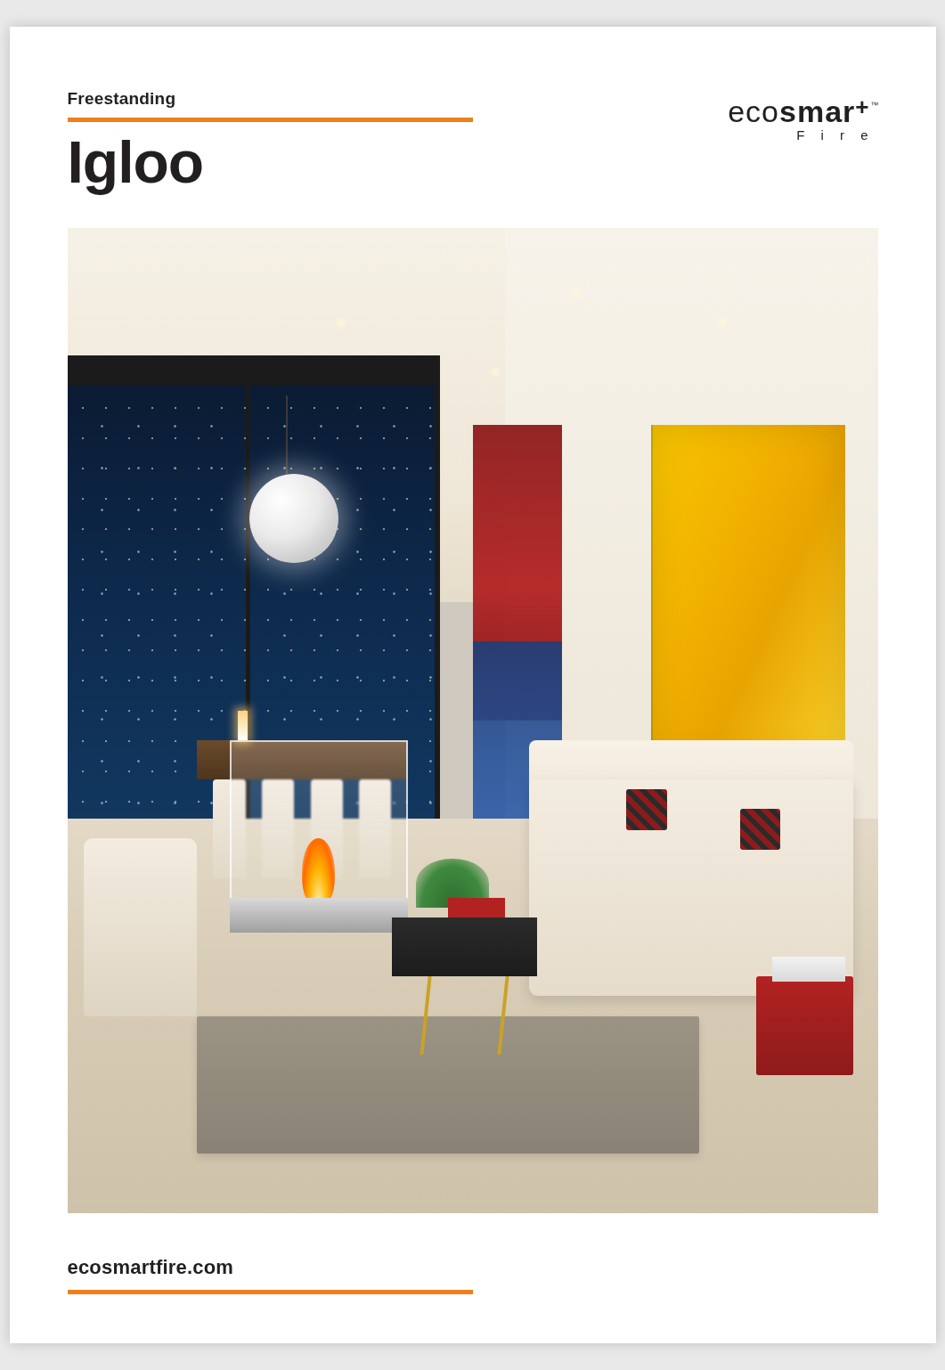Freestanding
Igloo
eco smar+™ F i r e
ecosmartfire.com